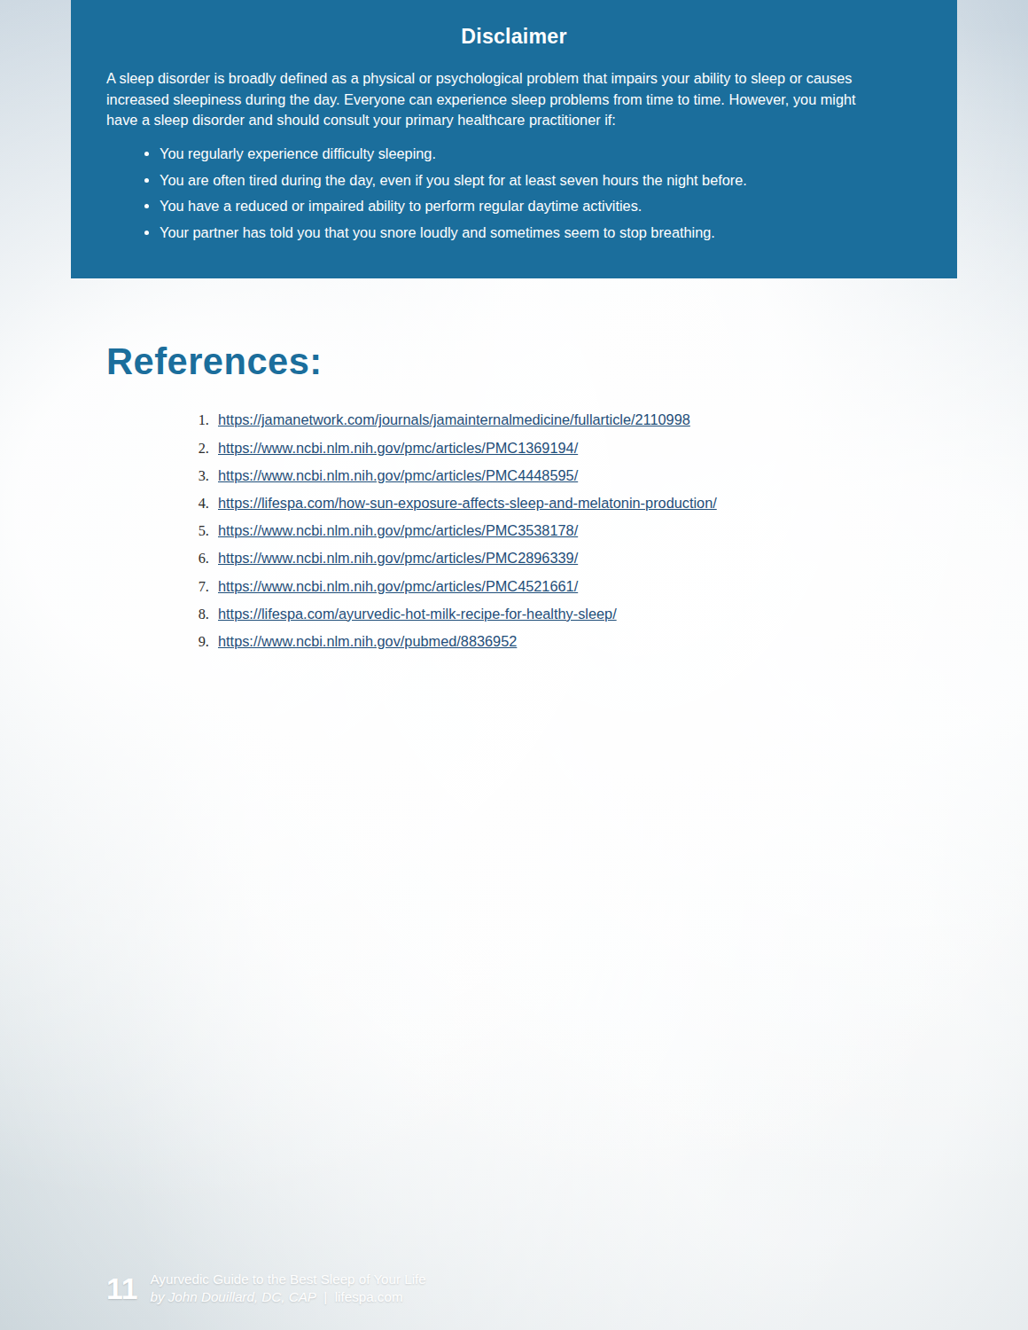Disclaimer
A sleep disorder is broadly defined as a physical or psychological problem that impairs your ability to sleep or causes increased sleepiness during the day. Everyone can experience sleep problems from time to time. However, you might have a sleep disorder and should consult your primary healthcare practitioner if:
You regularly experience difficulty sleeping.
You are often tired during the day, even if you slept for at least seven hours the night before.
You have a reduced or impaired ability to perform regular daytime activities.
Your partner has told you that you snore loudly and sometimes seem to stop breathing.
References:
https://jamanetwork.com/journals/jamainternalmedicine/fullarticle/2110998
https://www.ncbi.nlm.nih.gov/pmc/articles/PMC1369194/
https://www.ncbi.nlm.nih.gov/pmc/articles/PMC4448595/
https://lifespa.com/how-sun-exposure-affects-sleep-and-melatonin-production/
https://www.ncbi.nlm.nih.gov/pmc/articles/PMC3538178/
https://www.ncbi.nlm.nih.gov/pmc/articles/PMC2896339/
https://www.ncbi.nlm.nih.gov/pmc/articles/PMC4521661/
https://lifespa.com/ayurvedic-hot-milk-recipe-for-healthy-sleep/
https://www.ncbi.nlm.nih.gov/pubmed/8836952
11
Ayurvedic Guide to the Best Sleep of Your Life
by John Douillard, DC, CAP | lifespa.com